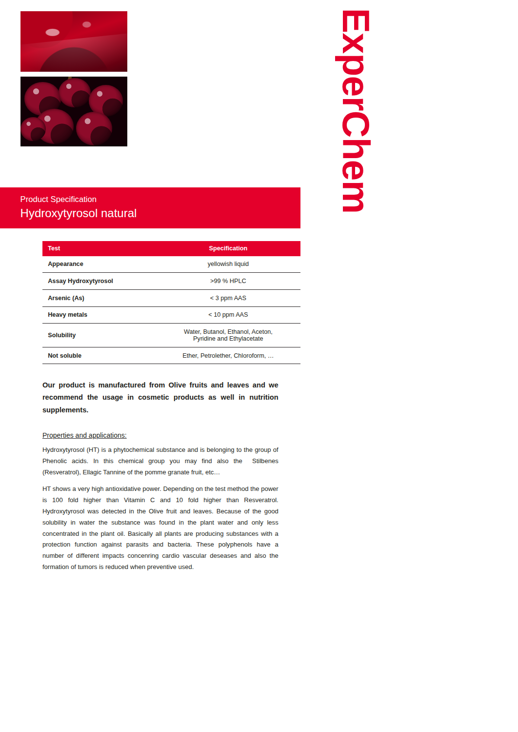ExperChem
Product Specification
Hydroxytyrosol natural
| Test | Specification |
| --- | --- |
| Appearance | yellowish liquid |
| Assay Hydroxytyrosol | >99 % HPLC |
| Arsenic (As) | < 3 ppm AAS |
| Heavy metals | < 10 ppm AAS |
| Solubility | Water, Butanol, Ethanol, Aceton, Pyridine and Ethylacetate |
| Not soluble | Ether, Petrolether, Chloroform, … |
Our product is manufactured from Olive fruits and leaves and we recommend the usage in cosmetic products as well in nutrition supplements.
Properties and applications:
Hydroxytyrosol (HT) is a phytochemical substance and is belonging to the group of Phenolic acids. In this chemical group you may find also the Stilbenes (Resveratrol), Ellagic Tannine of the pomme granate fruit, etc…
HT shows a very high antioxidative power. Depending on the test method the power is 100 fold higher than Vitamin C and 10 fold higher than Resveratrol. Hydroxytyrosol was detected in the Olive fruit and leaves. Because of the good solubility in water the substance was found in the plant water and only less concentrated in the plant oil. Basically all plants are producing substances with a protection function against parasits and bacteria. These polyphenols have a number of different impacts concenring cardio vascular deseases and also the formation of tumors is reduced when preventive used.